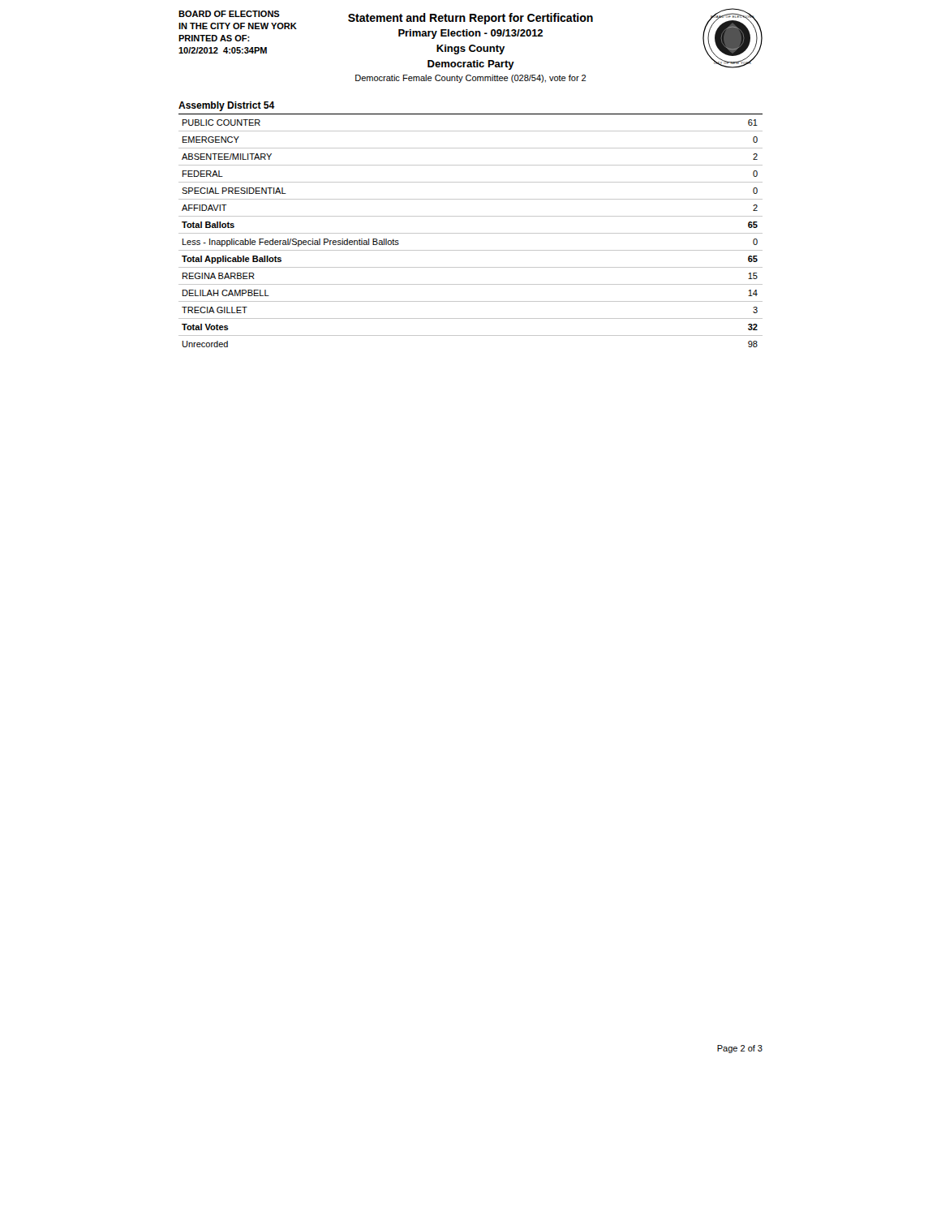BOARD OF ELECTIONS
IN THE CITY OF NEW YORK
PRINTED AS OF:
10/2/2012 4:05:34PM
Statement and Return Report for Certification
Primary Election - 09/13/2012
Kings County
Democratic Party
Democratic Female County Committee (028/54), vote for 2
BOARD OF ELECTIONS CITY OF NEW YORK
Assembly District 54
| PUBLIC COUNTER | 61 |
| EMERGENCY | 0 |
| ABSENTEE/MILITARY | 2 |
| FEDERAL | 0 |
| SPECIAL PRESIDENTIAL | 0 |
| AFFIDAVIT | 2 |
| Total Ballots | 65 |
| Less - Inapplicable Federal/Special Presidential Ballots | 0 |
| Total Applicable Ballots | 65 |
| REGINA BARBER | 15 |
| DELILAH CAMPBELL | 14 |
| TRECIA GILLET | 3 |
| Total Votes | 32 |
| Unrecorded | 98 |
Page 2 of 3